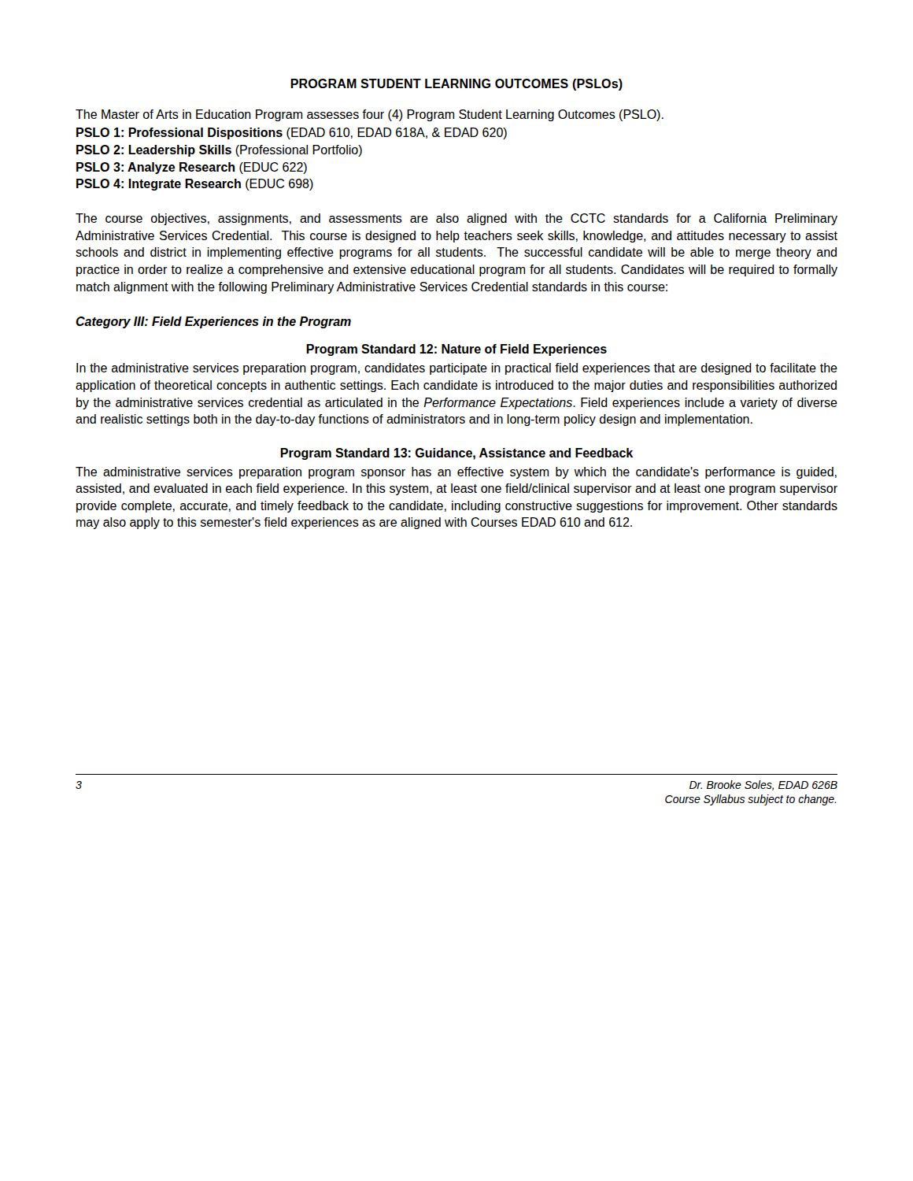PROGRAM STUDENT LEARNING OUTCOMES (PSLOs)
The Master of Arts in Education Program assesses four (4) Program Student Learning Outcomes (PSLO).
PSLO 1: Professional Dispositions (EDAD 610, EDAD 618A, & EDAD 620)
PSLO 2: Leadership Skills (Professional Portfolio)
PSLO 3: Analyze Research (EDUC 622)
PSLO 4: Integrate Research (EDUC 698)
The course objectives, assignments, and assessments are also aligned with the CCTC standards for a California Preliminary Administrative Services Credential. This course is designed to help teachers seek skills, knowledge, and attitudes necessary to assist schools and district in implementing effective programs for all students. The successful candidate will be able to merge theory and practice in order to realize a comprehensive and extensive educational program for all students. Candidates will be required to formally match alignment with the following Preliminary Administrative Services Credential standards in this course:
Category III: Field Experiences in the Program
Program Standard 12: Nature of Field Experiences
In the administrative services preparation program, candidates participate in practical field experiences that are designed to facilitate the application of theoretical concepts in authentic settings. Each candidate is introduced to the major duties and responsibilities authorized by the administrative services credential as articulated in the Performance Expectations. Field experiences include a variety of diverse and realistic settings both in the day-to-day functions of administrators and in long-term policy design and implementation.
Program Standard 13: Guidance, Assistance and Feedback
The administrative services preparation program sponsor has an effective system by which the candidate's performance is guided, assisted, and evaluated in each field experience. In this system, at least one field/clinical supervisor and at least one program supervisor provide complete, accurate, and timely feedback to the candidate, including constructive suggestions for improvement. Other standards may also apply to this semester's field experiences as are aligned with Courses EDAD 610 and 612.
3 Dr. Brooke Soles, EDAD 626B
Course Syllabus subject to change.